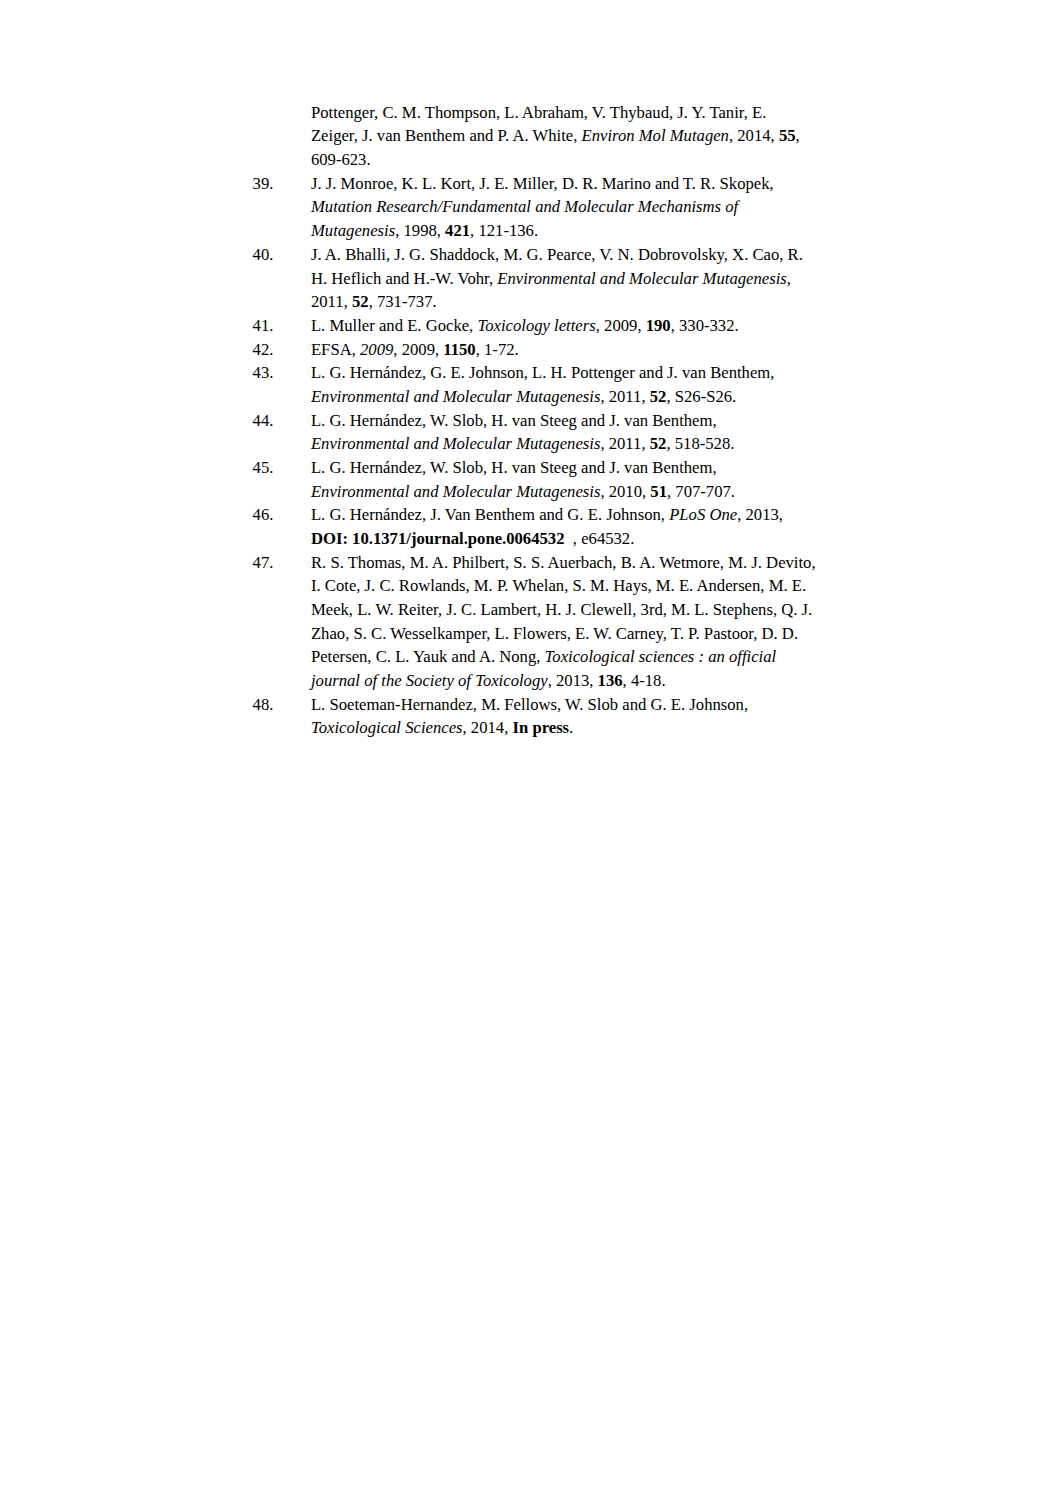Pottenger, C. M. Thompson, L. Abraham, V. Thybaud, J. Y. Tanir, E. Zeiger, J. van Benthem and P. A. White, Environ Mol Mutagen, 2014, 55, 609-623.
39. J. J. Monroe, K. L. Kort, J. E. Miller, D. R. Marino and T. R. Skopek, Mutation Research/Fundamental and Molecular Mechanisms of Mutagenesis, 1998, 421, 121-136.
40. J. A. Bhalli, J. G. Shaddock, M. G. Pearce, V. N. Dobrovolsky, X. Cao, R. H. Heflich and H.-W. Vohr, Environmental and Molecular Mutagenesis, 2011, 52, 731-737.
41. L. Muller and E. Gocke, Toxicology letters, 2009, 190, 330-332.
42. EFSA, 2009, 2009, 1150, 1-72.
43. L. G. Hernández, G. E. Johnson, L. H. Pottenger and J. van Benthem, Environmental and Molecular Mutagenesis, 2011, 52, S26-S26.
44. L. G. Hernández, W. Slob, H. van Steeg and J. van Benthem, Environmental and Molecular Mutagenesis, 2011, 52, 518-528.
45. L. G. Hernández, W. Slob, H. van Steeg and J. van Benthem, Environmental and Molecular Mutagenesis, 2010, 51, 707-707.
46. L. G. Hernández, J. Van Benthem and G. E. Johnson, PLoS One, 2013, DOI: 10.1371/journal.pone.0064532 , e64532.
47. R. S. Thomas, M. A. Philbert, S. S. Auerbach, B. A. Wetmore, M. J. Devito, I. Cote, J. C. Rowlands, M. P. Whelan, S. M. Hays, M. E. Andersen, M. E. Meek, L. W. Reiter, J. C. Lambert, H. J. Clewell, 3rd, M. L. Stephens, Q. J. Zhao, S. C. Wesselkamper, L. Flowers, E. W. Carney, T. P. Pastoor, D. D. Petersen, C. L. Yauk and A. Nong, Toxicological sciences : an official journal of the Society of Toxicology, 2013, 136, 4-18.
48. L. Soeteman-Hernandez, M. Fellows, W. Slob and G. E. Johnson, Toxicological Sciences, 2014, In press.